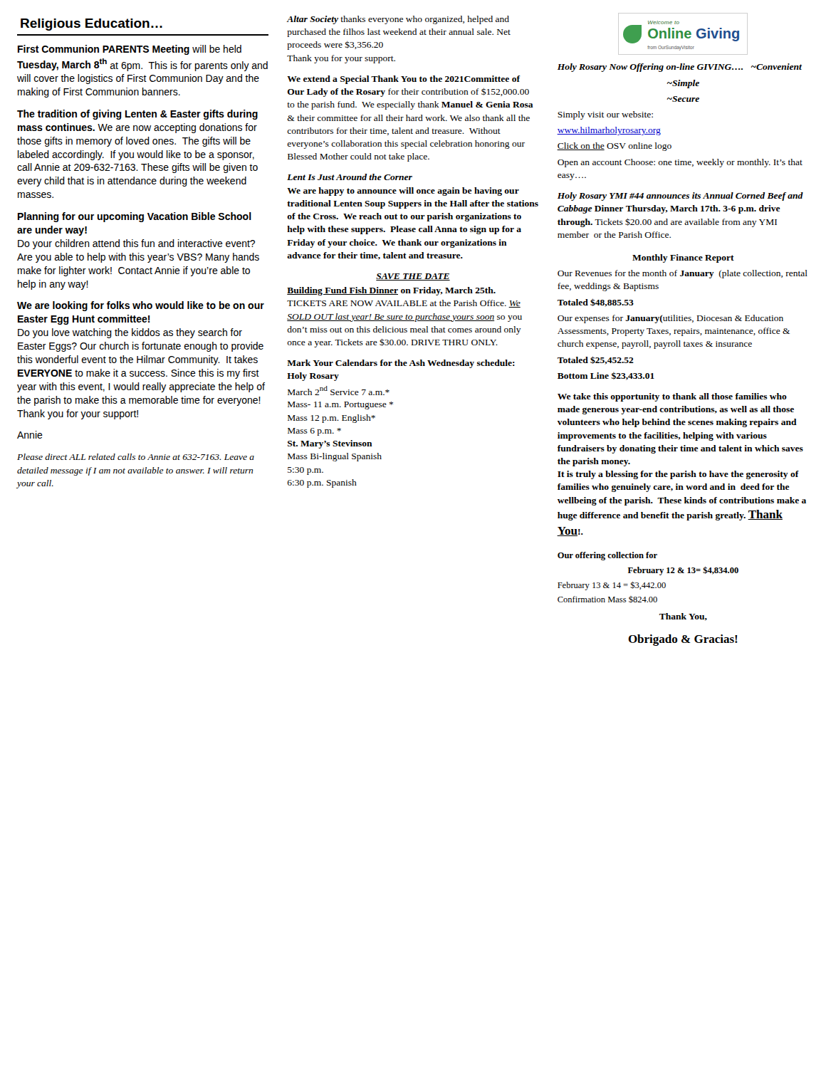Religious Education…
First Communion PARENTS Meeting will be held Tuesday, March 8th at 6pm. This is for parents only and will cover the logistics of First Communion Day and the making of First Communion banners.
The tradition of giving Lenten & Easter gifts during mass continues. We are now accepting donations for those gifts in memory of loved ones. The gifts will be labeled accordingly. If you would like to be a sponsor, call Annie at 209-632-7163. These gifts will be given to every child that is in attendance during the weekend masses.
Planning for our upcoming Vacation Bible School are under way!
Do your children attend this fun and interactive event? Are you able to help with this year’s VBS? Many hands make for lighter work! Contact Annie if you’re able to help in any way!
We are looking for folks who would like to be on our Easter Egg Hunt committee!
Do you love watching the kiddos as they search for Easter Eggs? Our church is fortunate enough to provide this wonderful event to the Hilmar Community. It takes EVERYONE to make it a success. Since this is my first year with this event, I would really appreciate the help of the parish to make this a memorable time for everyone! Thank you for your support!
Annie
Please direct ALL related calls to Annie at 632-7163. Leave a detailed message if I am not available to answer. I will return your call.
Altar Society thanks everyone who organized, helped and purchased the filhos last weekend at their annual sale. Net proceeds were $3,356.20
Thank you for your support.
We extend a Special Thank You to the 2021Committee of Our Lady of the Rosary for their contribution of $152,000.00 to the parish fund. We especially thank Manuel & Genia Rosa & their committee for all their hard work. We also thank all the contributors for their time, talent and treasure. Without everyone’s collaboration this special celebration honoring our Blessed Mother could not take place.
Lent Is Just Around the Corner
We are happy to announce will once again be having our traditional Lenten Soup Suppers in the Hall after the stations of the Cross. We reach out to our parish organizations to help with these suppers. Please call Anna to sign up for a Friday of your choice. We thank our organizations in advance for their time, talent and treasure.
SAVE THE DATE
Building Fund Fish Dinner on Friday, March 25th. TICKETS ARE NOW AVAILABLE at the Parish Office. We SOLD OUT last year! Be sure to purchase yours soon so you don’t miss out on this delicious meal that comes around only once a year. Tickets are $30.00. DRIVE THRU ONLY.
Mark Your Calendars for the Ash Wednesday schedule:
Holy Rosary
March 2nd Service 7 a.m.*
Mass- 11 a.m. Portuguese *
Mass 12 p.m. English*
Mass 6 p.m. *
St. Mary’s Stevinson
Mass Bi-lingual Spanish
5:30 p.m.
6:30 p.m. Spanish
Welcome to
Online Giving
from OurSundayVisitor
Holy Rosary Now Offering on-line GIVING…. ~Convenient
~Simple
~Secure
Simply visit our website:
www.hilmarholyrosary.org
Click on the OSV online logo
Open an account Choose: one time, weekly or monthly. It’s that easy….
Holy Rosary YMI #44 announces its Annual Corned Beef and Cabbage Dinner Thursday, March 17th. 3-6 p.m. drive through. Tickets $20.00 and are available from any YMI member or the Parish Office.
Monthly Finance Report
Our Revenues for the month of January (plate collection, rental fee, weddings & Baptisms
Totaled $48,885.53
Our expenses for January(utilities, Diocesan & Education Assessments, Property Taxes, repairs, maintenance, office & church expense, payroll, payroll taxes & insurance
Totaled $25,452.52
Bottom Line $23,433.01
We take this opportunity to thank all those families who made generous year-end contributions, as well as all those volunteers who help behind the scenes making repairs and improvements to the facilities, helping with various fundraisers by donating their time and talent in which saves the parish money.
It is truly a blessing for the parish to have the generosity of families who genuinely care, in word and in deed for the wellbeing of the parish. These kinds of contributions make a huge difference and benefit the parish greatly. Thank You!.
Our offering collection for
February 12 & 13= $4,834.00
February 13 & 14 = $3,442.00
Confirmation Mass $824.00
Thank You,
Obrigado & Gracias!